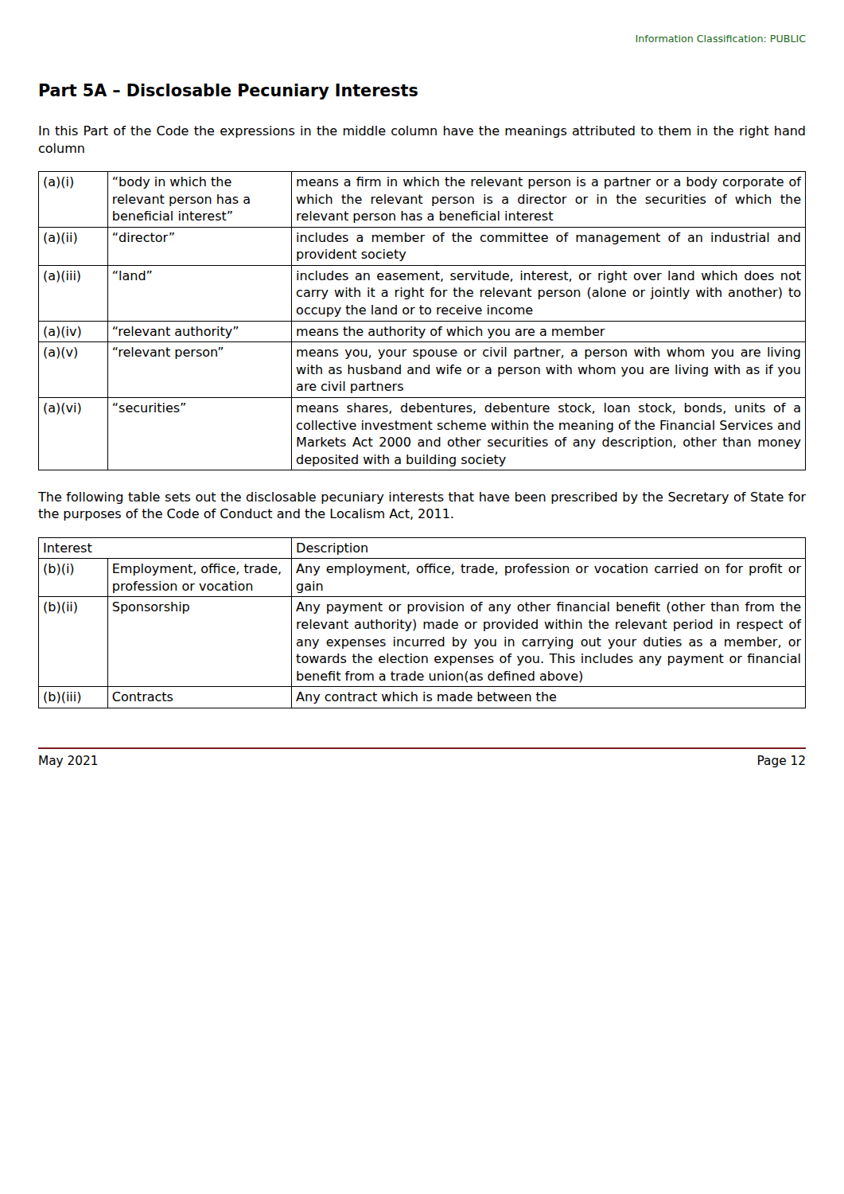Information Classification: PUBLIC
Part 5A – Disclosable Pecuniary Interests
In this Part of the Code the expressions in the middle column have the meanings attributed to them in the right hand column
| (a)(i) | “body in which the relevant person has a beneficial interest” | means a firm in which the relevant person is a partner or a body corporate of which the relevant person is a director or in the securities of which the relevant person has a beneficial interest |
| (a)(ii) | “director” | includes a member of the committee of management of an industrial and provident society |
| (a)(iii) | “land” | includes an easement, servitude, interest, or right over land which does not carry with it a right for the relevant person (alone or jointly with another) to occupy the land or to receive income |
| (a)(iv) | “relevant authority” | means the authority of which you are a member |
| (a)(v) | “relevant person” | means you, your spouse or civil partner, a person with whom you are living with as husband and wife or a person with whom you are living with as if you are civil partners |
| (a)(vi) | “securities” | means shares, debentures, debenture stock, loan stock, bonds, units of a collective investment scheme within the meaning of the Financial Services and Markets Act 2000 and other securities of any description, other than money deposited with a building society |
The following table sets out the disclosable pecuniary interests that have been prescribed by the Secretary of State for the purposes of the Code of Conduct and the Localism Act, 2011.
| Interest | Description |
| --- | --- |
| (b)(i) | Employment, office, trade, profession or vocation | Any employment, office, trade, profession or vocation carried on for profit or gain |
| (b)(ii) | Sponsorship | Any payment or provision of any other financial benefit (other than from the relevant authority) made or provided within the relevant period in respect of any expenses incurred by you in carrying out your duties as a member, or towards the election expenses of you. This includes any payment or financial benefit from a trade union(as defined above) |
| (b)(iii) | Contracts | Any contract which is made between the |
May 2021 Page 12